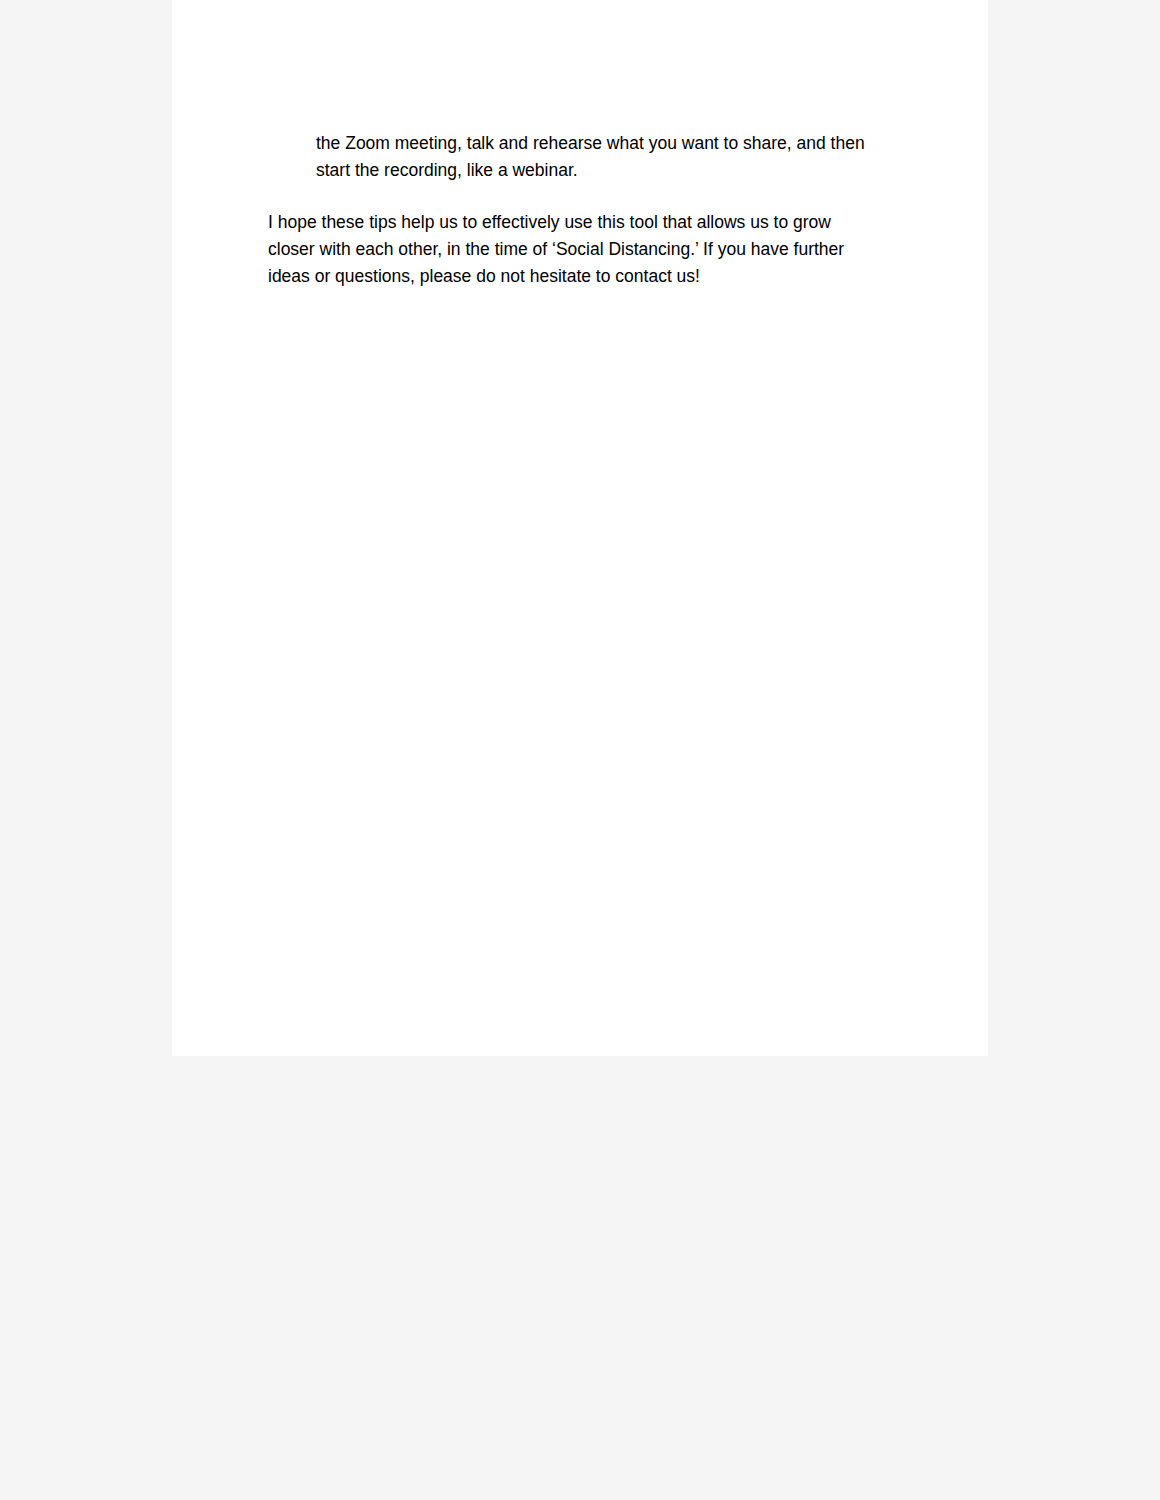the Zoom meeting, talk and rehearse what you want to share, and then start the recording, like a webinar.
I hope these tips help us to effectively use this tool that allows us to grow closer with each other, in the time of ‘Social Distancing.’ If you have further ideas or questions, please do not hesitate to contact us!